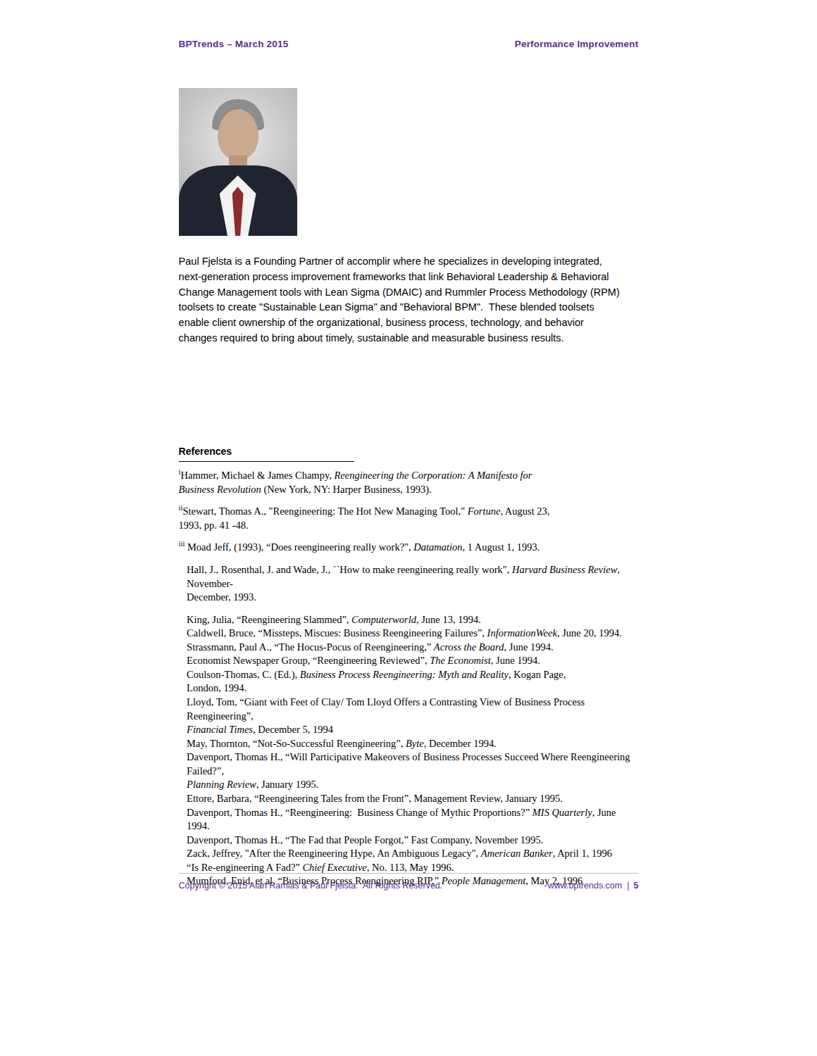BPTrends – March 2015
Performance Improvement
Paul Fjelsta is a Founding Partner of accomplir where he specializes in developing integrated, next-generation process improvement frameworks that link Behavioral Leadership & Behavioral Change Management tools with Lean Sigma (DMAIC) and Rummler Process Methodology (RPM) toolsets to create "Sustainable Lean Sigma" and "Behavioral BPM". These blended toolsets enable client ownership of the organizational, business process, technology, and behavior changes required to bring about timely, sustainable and measurable business results.
References
iHammer, Michael & James Champy, Reengineering the Corporation: A Manifesto for
Business Revolution (New York, NY: Harper Business, 1993).
iiStewart, Thomas A., "Reengineering: The Hot New Managing Tool," Fortune, August 23,
1993, pp. 41 -48.
iii Moad Jeff, (1993), “Does reengineering really work?", Datamation, 1 August 1, 1993.
Hall, J., Rosenthal, J. and Wade, J., ``How to make reengineering really work", Harvard Business Review, November-
December, 1993.
King, Julia, “Reengineering Slammed”, Computerworld, June 13, 1994.
Caldwell, Bruce, “Missteps, Miscues: Business Reengineering Failures”, InformationWeek, June 20, 1994.
Strassmann, Paul A., “The Hocus-Pocus of Reengineering,” Across the Board, June 1994.
Economist Newspaper Group, “Reengineering Reviewed”, The Economist, June 1994.
Coulson-Thomas, C. (Ed.), Business Process Reengineering: Myth and Reality, Kogan Page,
London, 1994.
Lloyd, Tom, “Giant with Feet of Clay/ Tom Lloyd Offers a Contrasting View of Business Process Reengineering”,
Financial Times, December 5, 1994
May, Thornton, “Not-So-Successful Reengineering”, Byte, December 1994.
Davenport, Thomas H., “Will Participative Makeovers of Business Processes Succeed Where Reengineering Failed?”,
Planning Review, January 1995.
Ettore, Barbara, “Reengineering Tales from the Front”, Management Review, January 1995.
Davenport, Thomas H., “Reengineering: Business Change of Mythic Proportions?” MIS Quarterly, June 1994.
Davenport, Thomas H., “The Fad that People Forgot,” Fast Company, November 1995.
Zack, Jeffrey, "After the Reengineering Hype, An Ambiguous Legacy", American Banker, April 1, 1996
“Is Re-engineering A Fad?” Chief Executive, No. 113, May 1996.
Mumford, Enid, et al, “Business Process Reengineering RIP,” People Management, May 2, 1996
Copyright © 2015 Alan Ramias & Paul Fjeista. All Rights Reserved.
www.bptrends.com |5